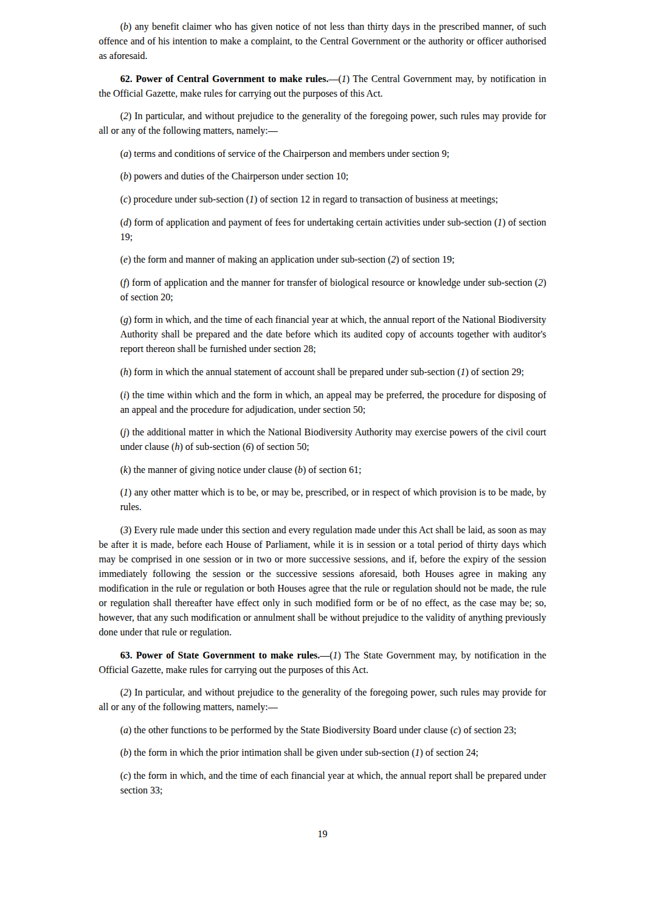(b) any benefit claimer who has given notice of not less than thirty days in the prescribed manner, of such offence and of his intention to make a complaint, to the Central Government or the authority or officer authorised as aforesaid.
62. Power of Central Government to make rules.—(1) The Central Government may, by notification in the Official Gazette, make rules for carrying out the purposes of this Act.
(2) In particular, and without prejudice to the generality of the foregoing power, such rules may provide for all or any of the following matters, namely:—
(a) terms and conditions of service of the Chairperson and members under section 9;
(b) powers and duties of the Chairperson under section 10;
(c) procedure under sub-section (1) of section 12 in regard to transaction of business at meetings;
(d) form of application and payment of fees for undertaking certain activities under sub-section (1) of section 19;
(e) the form and manner of making an application under sub-section (2) of section 19;
(f) form of application and the manner for transfer of biological resource or knowledge under sub-section (2) of section 20;
(g) form in which, and the time of each financial year at which, the annual report of the National Biodiversity Authority shall be prepared and the date before which its audited copy of accounts together with auditor's report thereon shall be furnished under section 28;
(h) form in which the annual statement of account shall be prepared under sub-section (1) of section 29;
(i) the time within which and the form in which, an appeal may be preferred, the procedure for disposing of an appeal and the procedure for adjudication, under section 50;
(j) the additional matter in which the National Biodiversity Authority may exercise powers of the civil court under clause (h) of sub-section (6) of section 50;
(k) the manner of giving notice under clause (b) of section 61;
(1) any other matter which is to be, or may be, prescribed, or in respect of which provision is to be made, by rules.
(3) Every rule made under this section and every regulation made under this Act shall be laid, as soon as may be after it is made, before each House of Parliament, while it is in session or a total period of thirty days which may be comprised in one session or in two or more successive sessions, and if, before the expiry of the session immediately following the session or the successive sessions aforesaid, both Houses agree in making any modification in the rule or regulation or both Houses agree that the rule or regulation should not be made, the rule or regulation shall thereafter have effect only in such modified form or be of no effect, as the case may be; so, however, that any such modification or annulment shall be without prejudice to the validity of anything previously done under that rule or regulation.
63. Power of State Government to make rules.—(1) The State Government may, by notification in the Official Gazette, make rules for carrying out the purposes of this Act.
(2) In particular, and without prejudice to the generality of the foregoing power, such rules may provide for all or any of the following matters, namely:—
(a) the other functions to be performed by the State Biodiversity Board under clause (c) of section 23;
(b) the form in which the prior intimation shall be given under sub-section (1) of section 24;
(c) the form in which, and the time of each financial year at which, the annual report shall be prepared under section 33;
19